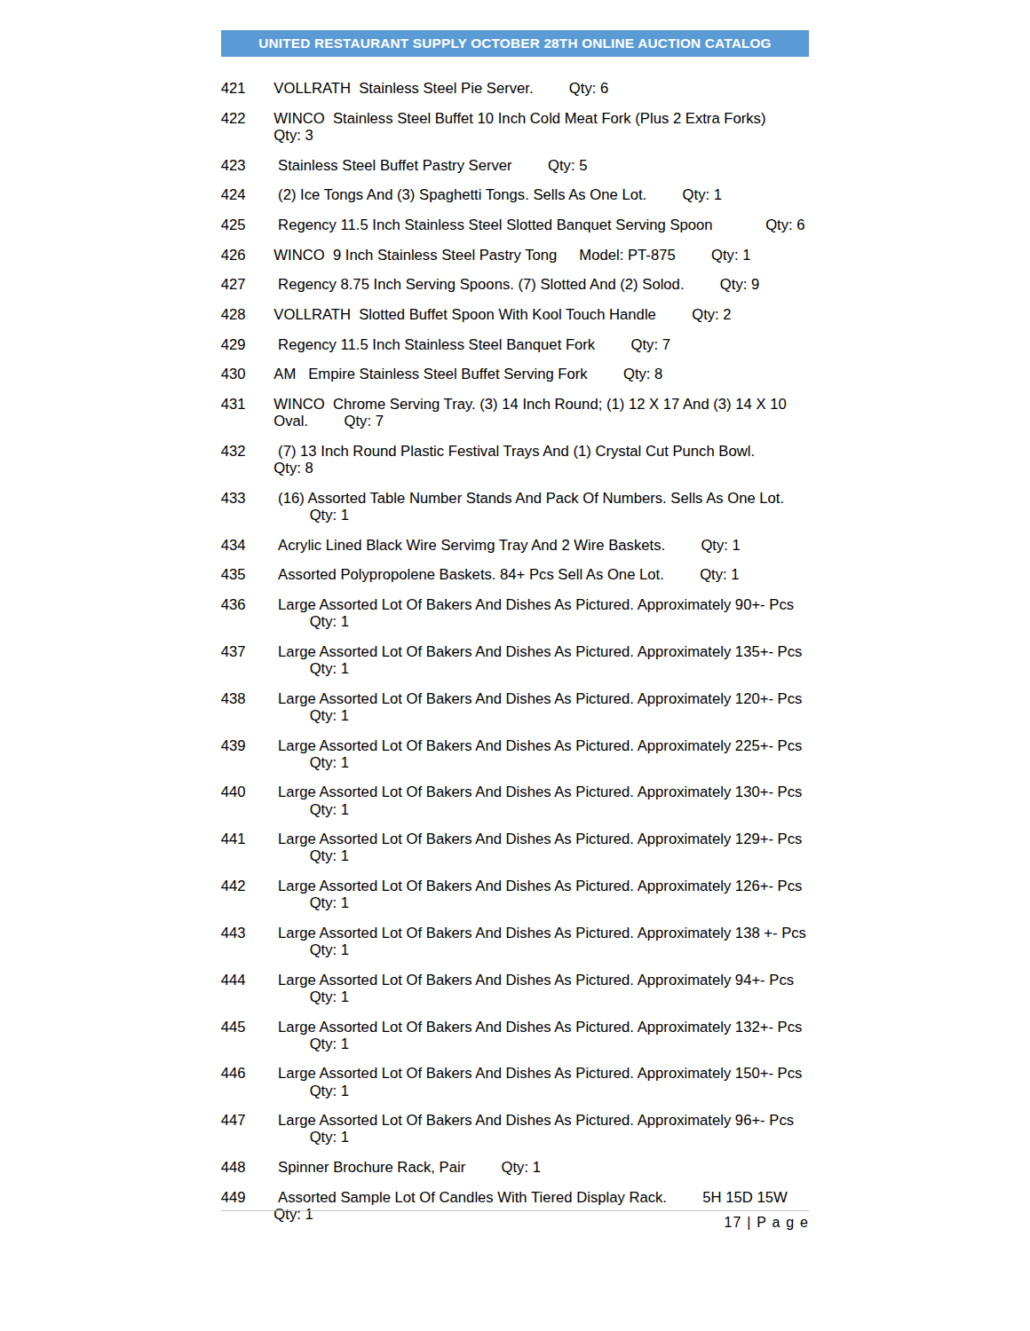United Restaurant Supply October 28th Online Auction Catalog
| 421 | VOLLRATH Stainless Steel Pie Server. Qty: 6 |
| 422 | WINCO Stainless Steel Buffet 10 Inch Cold Meat Fork (Plus 2 Extra Forks) Qty: 3 |
| 423 | Stainless Steel Buffet Pastry Server Qty: 5 |
| 424 | (2) Ice Tongs And (3) Spaghetti Tongs. Sells As One Lot. Qty: 1 |
| 425 | Regency 11.5 Inch Stainless Steel Slotted Banquet Serving Spoon Qty: 6 |
| 426 | WINCO 9 Inch Stainless Steel Pastry Tong Model: PT-875 Qty: 1 |
| 427 | Regency 8.75 Inch Serving Spoons. (7) Slotted And (2) Solod. Qty: 9 |
| 428 | VOLLRATH Slotted Buffet Spoon With Kool Touch Handle Qty: 2 |
| 429 | Regency 11.5 Inch Stainless Steel Banquet Fork Qty: 7 |
| 430 | AM Empire Stainless Steel Buffet Serving Fork Qty: 8 |
| 431 | WINCO Chrome Serving Tray. (3) 14 Inch Round; (1) 12 X 17 And (3) 14 X 10 Oval. Qty: 7 |
| 432 | (7) 13 Inch Round Plastic Festival Trays And (1) Crystal Cut Punch Bowl. Qty: 8 |
| 433 | (16) Assorted Table Number Stands And Pack Of Numbers. Sells As One Lot. Qty: 1 |
| 434 | Acrylic Lined Black Wire Servimg Tray And 2 Wire Baskets. Qty: 1 |
| 435 | Assorted Polypropolene Baskets. 84+ Pcs Sell As One Lot. Qty: 1 |
| 436 | Large Assorted Lot Of Bakers And Dishes As Pictured. Approximately 90+- Pcs Qty: 1 |
| 437 | Large Assorted Lot Of Bakers And Dishes As Pictured. Approximately 135+- Pcs Qty: 1 |
| 438 | Large Assorted Lot Of Bakers And Dishes As Pictured. Approximately 120+- Pcs Qty: 1 |
| 439 | Large Assorted Lot Of Bakers And Dishes As Pictured. Approximately 225+- Pcs Qty: 1 |
| 440 | Large Assorted Lot Of Bakers And Dishes As Pictured. Approximately 130+- Pcs Qty: 1 |
| 441 | Large Assorted Lot Of Bakers And Dishes As Pictured. Approximately 129+- Pcs Qty: 1 |
| 442 | Large Assorted Lot Of Bakers And Dishes As Pictured. Approximately 126+- Pcs Qty: 1 |
| 443 | Large Assorted Lot Of Bakers And Dishes As Pictured. Approximately 138 +- Pcs Qty: 1 |
| 444 | Large Assorted Lot Of Bakers And Dishes As Pictured. Approximately 94+- Pcs Qty: 1 |
| 445 | Large Assorted Lot Of Bakers And Dishes As Pictured. Approximately 132+- Pcs Qty: 1 |
| 446 | Large Assorted Lot Of Bakers And Dishes As Pictured. Approximately 150+- Pcs Qty: 1 |
| 447 | Large Assorted Lot Of Bakers And Dishes As Pictured. Approximately 96+- Pcs Qty: 1 |
| 448 | Spinner Brochure Rack, Pair Qty: 1 |
| 449 | Assorted Sample Lot Of Candles With Tiered Display Rack. 5H 15D 15W Qty: 1 |
17 | P a g e